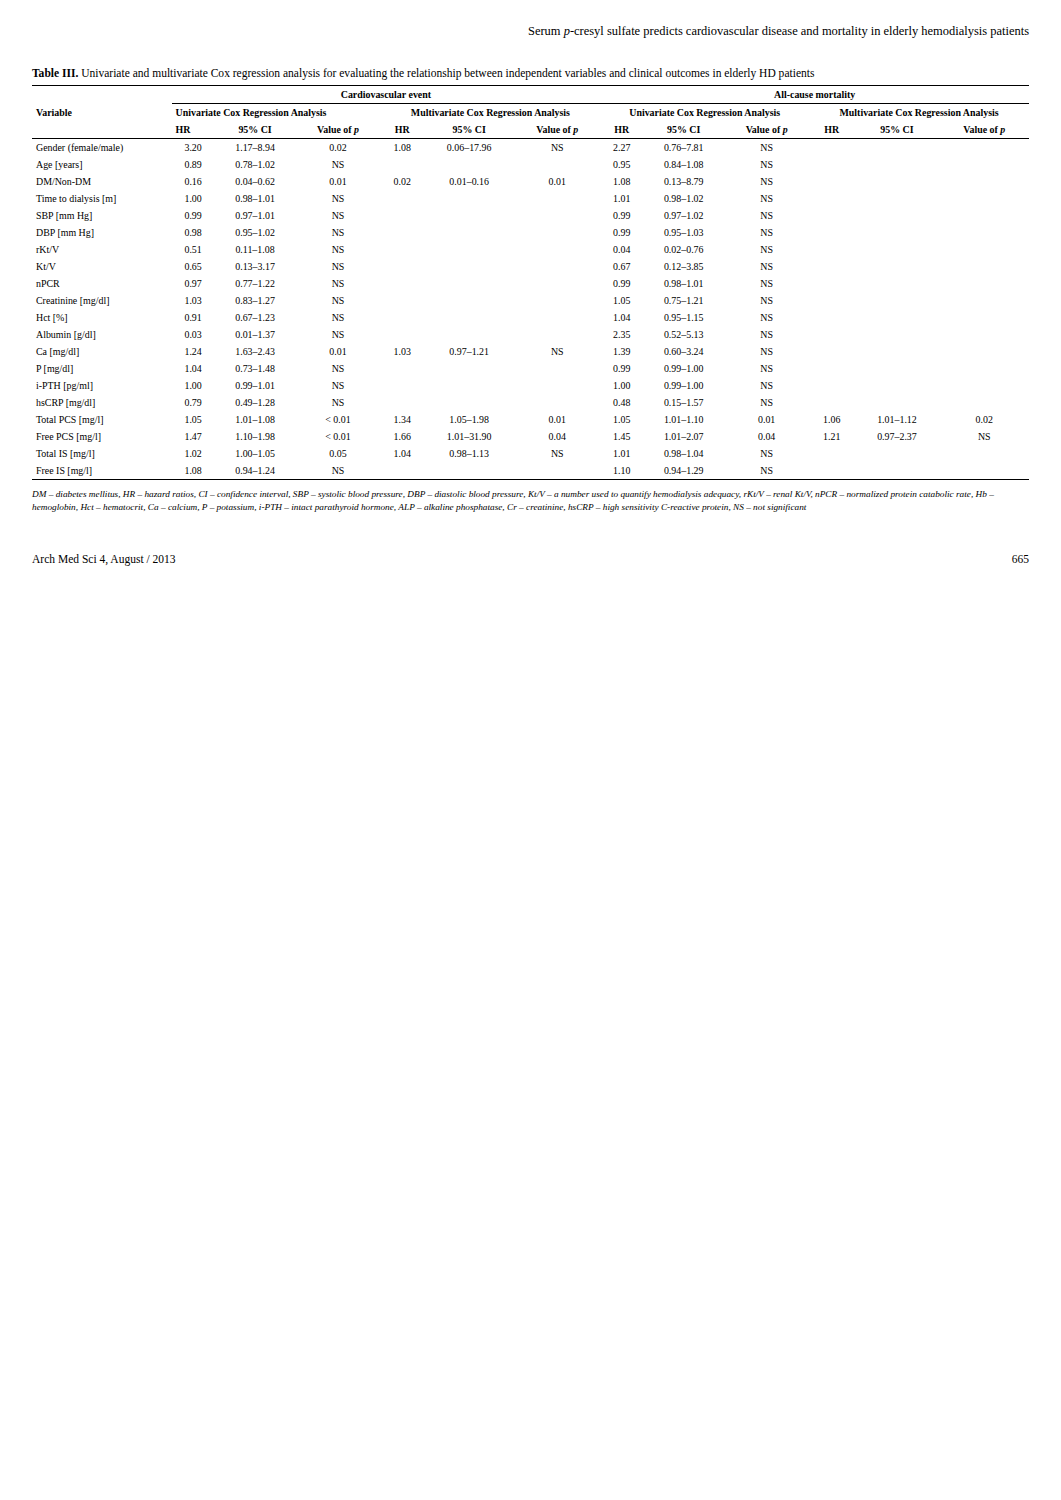Serum p-cresyl sulfate predicts cardiovascular disease and mortality in elderly hemodialysis patients
Table III. Univariate and multivariate Cox regression analysis for evaluating the relationship between independent variables and clinical outcomes in elderly HD patients
| Variable | Cardiovascular event | All-cause mortality |
| --- | --- | --- |
| Univariate Cox Regression Analysis | Multivariate Cox Regression Analysis | Univariate Cox Regression Analysis | Multivariate Cox Regression Analysis |
| HR | 95% CI | Value of p | HR | 95% CI | Value of p | HR | 95% CI | Value of p | HR | 95% CI | Value of p |
| Gender (female/male) | 3.20 | 1.17–8.94 | 0.02 | 1.08 | 0.06–17.96 | NS | 2.27 | 0.76–7.81 | NS | | | |
| Age [years] | 0.89 | 0.78–1.02 | NS | | | | 0.95 | 0.84–1.08 | NS | | | |
| DM/Non-DM | 0.16 | 0.04–0.62 | 0.01 | 0.02 | 0.01–0.16 | 0.01 | 1.08 | 0.13–8.79 | NS | | | |
| Time to dialysis [m] | 1.00 | 0.98–1.01 | NS | | | | 1.01 | 0.98–1.02 | NS | | | |
| SBP [mm Hg] | 0.99 | 0.97–1.01 | NS | | | | 0.99 | 0.97–1.02 | NS | | | |
| DBP [mm Hg] | 0.98 | 0.95–1.02 | NS | | | | 0.99 | 0.95–1.03 | NS | | | |
| rKt/V | 0.51 | 0.11–1.08 | NS | | | | 0.04 | 0.02–0.76 | NS | | | |
| Kt/V | 0.65 | 0.13–3.17 | NS | | | | 0.67 | 0.12–3.85 | NS | | | |
| nPCR | 0.97 | 0.77–1.22 | NS | | | | 0.99 | 0.98–1.01 | NS | | | |
| Creatinine [mg/dl] | 1.03 | 0.83–1.27 | NS | | | | 1.05 | 0.75–1.21 | NS | | | |
| Hct [%] | 0.91 | 0.67–1.23 | NS | | | | 1.04 | 0.95–1.15 | NS | | | |
| Albumin [g/dl] | 0.03 | 0.01–1.37 | NS | | | | 2.35 | 0.52–5.13 | NS | | | |
| Ca [mg/dl] | 1.24 | 1.63–2.43 | 0.01 | 1.03 | 0.97–1.21 | NS | 1.39 | 0.60–3.24 | NS | | | |
| P [mg/dl] | 1.04 | 0.73–1.48 | NS | | | | 0.99 | 0.99–1.00 | NS | | | |
| i-PTH [pg/ml] | 1.00 | 0.99–1.01 | NS | | | | 1.00 | 0.99–1.00 | NS | | | |
| hsCRP [mg/dl] | 0.79 | 0.49–1.28 | NS | | | | 0.48 | 0.15–1.57 | NS | | | |
| Total PCS [mg/l] | 1.05 | 1.01–1.08 | < 0.01 | 1.34 | 1.05–1.98 | 0.01 | 1.05 | 1.01–1.10 | 0.01 | 1.06 | 1.01–1.12 | 0.02 |
| Free PCS [mg/l] | 1.47 | 1.10–1.98 | < 0.01 | 1.66 | 1.01–31.90 | 0.04 | 1.45 | 1.01–2.07 | 0.04 | 1.21 | 0.97–2.37 | NS |
| Total IS [mg/l] | 1.02 | 1.00–1.05 | 0.05 | 1.04 | 0.98–1.13 | NS | 1.01 | 0.98–1.04 | NS | | | |
| Free IS [mg/l] | 1.08 | 0.94–1.24 | NS | | | | 1.10 | 0.94–1.29 | NS | | | |
DM – diabetes mellitus, HR – hazard ratios, CI – confidence interval, SBP – systolic blood pressure, DBP – diastolic blood pressure, Kt/V – a number used to quantify hemodialysis adequacy, rKt/V – renal Kt/V, nPCR – normalized protein catabolic rate, Hb – hemoglobin, Hct – hematocrit, Ca – calcium, P – potassium, i-PTH – intact parathyroid hormone, ALP – alkaline phosphatase, Cr – creatinine, hsCRP – high sensitivity C-reactive protein, NS – not significant
Arch Med Sci 4, August / 2013
665